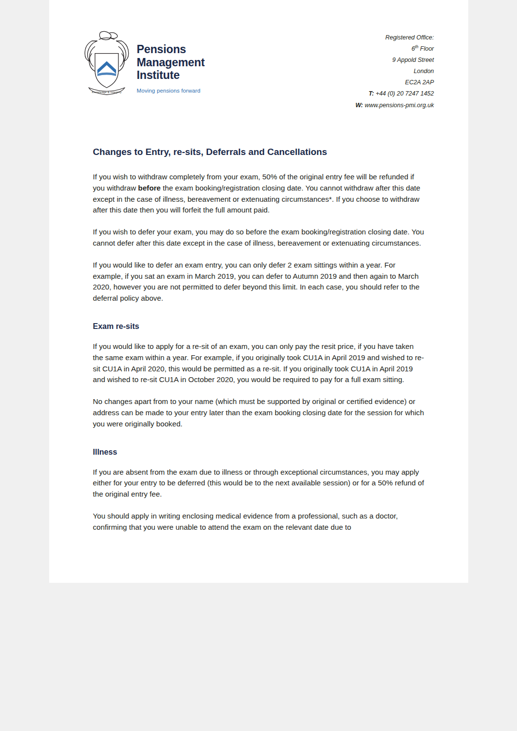Knowledge & Integrity
Pensions
Management
Institute
Moving pensions forward
Registered Office: 6th Floor 9 Appold Street London EC2A 2AP T: +44 (0) 20 7247 1452 W: www.pensions-pmi.org.uk
Changes to Entry, re-sits, Deferrals and Cancellations
If you wish to withdraw completely from your exam, 50% of the original entry fee will be refunded if you withdraw before the exam booking/registration closing date. You cannot withdraw after this date except in the case of illness, bereavement or extenuating circumstances*. If you choose to withdraw after this date then you will forfeit the full amount paid.
If you wish to defer your exam, you may do so before the exam booking/registration closing date. You cannot defer after this date except in the case of illness, bereavement or extenuating circumstances.
If you would like to defer an exam entry, you can only defer 2 exam sittings within a year. For example, if you sat an exam in March 2019, you can defer to Autumn 2019 and then again to March 2020, however you are not permitted to defer beyond this limit. In each case, you should refer to the deferral policy above.
Exam re-sits
If you would like to apply for a re-sit of an exam, you can only pay the resit price, if you have taken the same exam within a year. For example, if you originally took CU1A in April 2019 and wished to re-sit CU1A in April 2020, this would be permitted as a re-sit. If you originally took CU1A in April 2019 and wished to re-sit CU1A in October 2020, you would be required to pay for a full exam sitting.
No changes apart from to your name (which must be supported by original or certified evidence) or address can be made to your entry later than the exam booking closing date for the session for which you were originally booked.
Illness
If you are absent from the exam due to illness or through exceptional circumstances, you may apply either for your entry to be deferred (this would be to the next available session) or for a 50% refund of the original entry fee.
You should apply in writing enclosing medical evidence from a professional, such as a doctor, confirming that you were unable to attend the exam on the relevant date due to